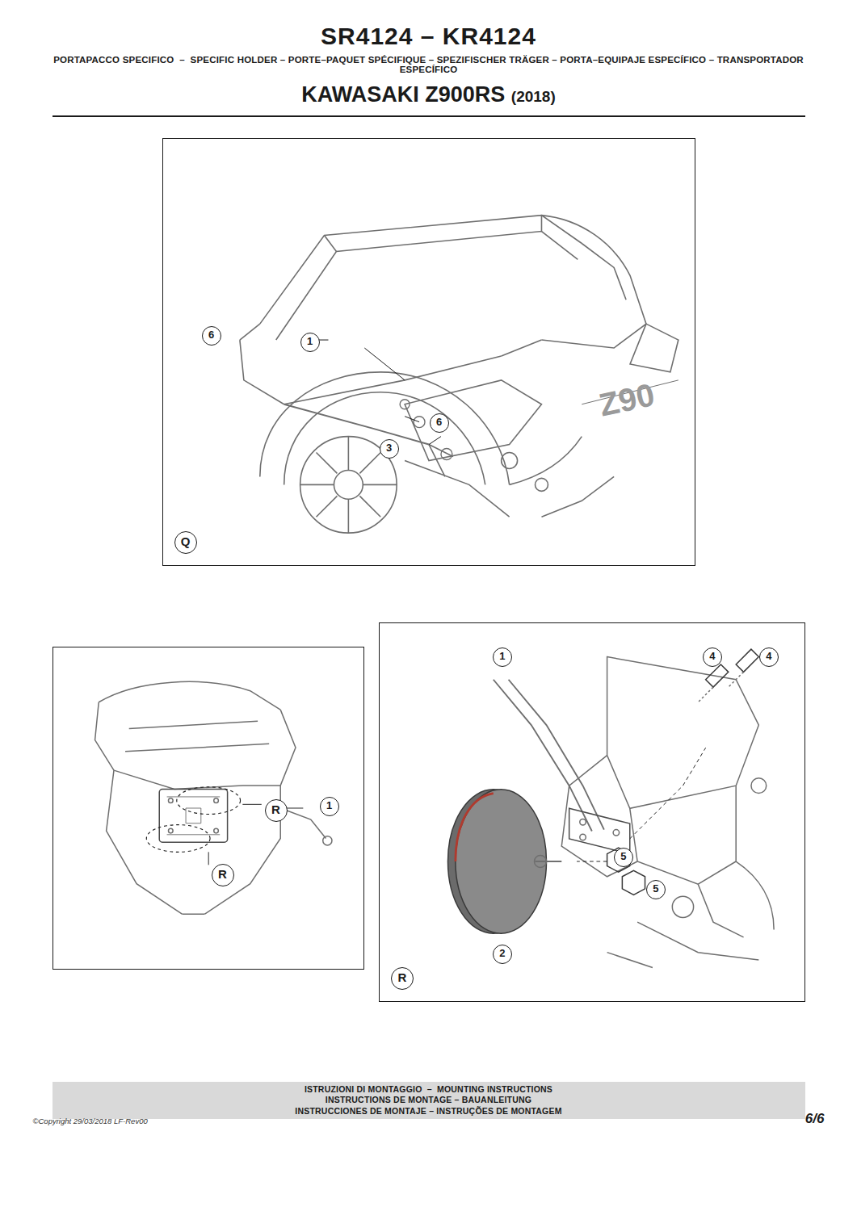SR4124 – KR4124
PORTAPACCO SPECIFICO – SPECIFIC HOLDER – PORTE–PAQUET SPÉCIFIQUE – SPEZIFISCHER TRÄGER – PORTA–EQUIPAJE ESPECÍFICO – TRANSPORTADOR ESPECÍFICO
KAWASAKI Z900RS (2018)
Z90
6
1
6
3
Q
1
R
R
1
4
4
5
5
2
R
ISTRUZIONI DI MONTAGGIO – MOUNTING INSTRUCTIONS
INSTRUCTIONS DE MONTAGE – BAUANLEITUNG
INSTRUCCIONES DE MONTAJE – INSTRUÇÕES DE MONTAGEM
©Copyright 29/03/2018 LF-Rev00
6/6